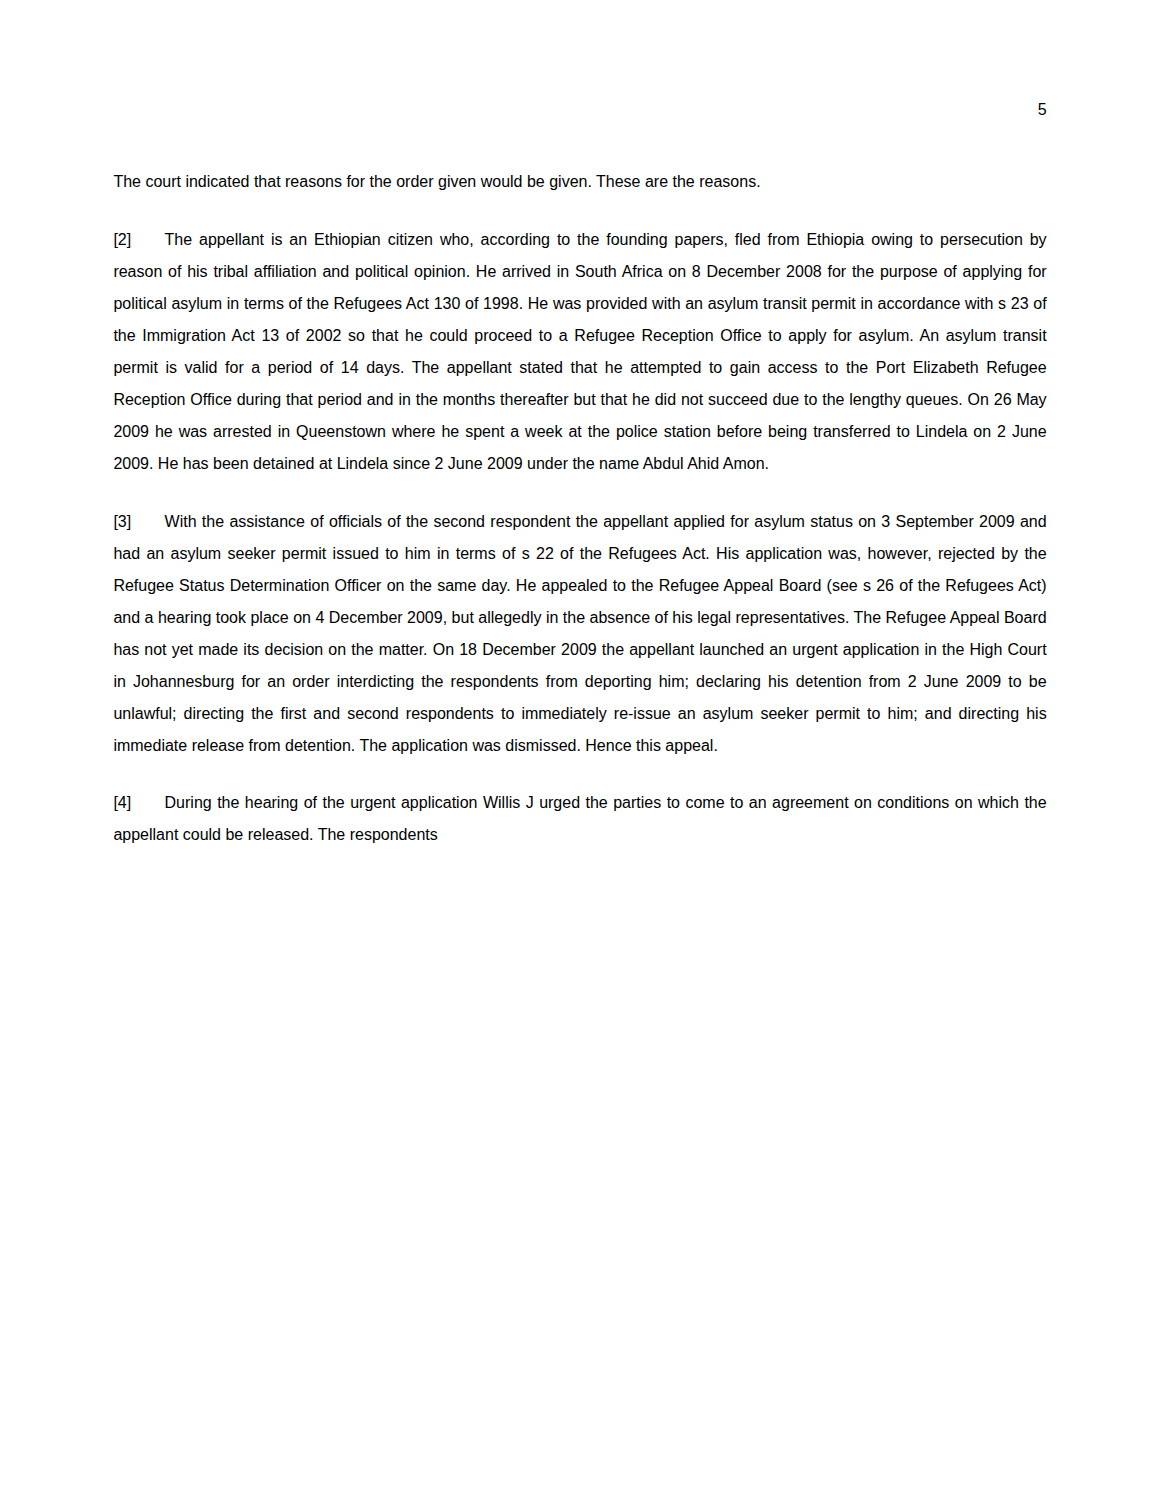5
The court indicated that reasons for the order given would be given. These are the reasons.
[2] The appellant is an Ethiopian citizen who, according to the founding papers, fled from Ethiopia owing to persecution by reason of his tribal affiliation and political opinion. He arrived in South Africa on 8 December 2008 for the purpose of applying for political asylum in terms of the Refugees Act 130 of 1998. He was provided with an asylum transit permit in accordance with s 23 of the Immigration Act 13 of 2002 so that he could proceed to a Refugee Reception Office to apply for asylum. An asylum transit permit is valid for a period of 14 days. The appellant stated that he attempted to gain access to the Port Elizabeth Refugee Reception Office during that period and in the months thereafter but that he did not succeed due to the lengthy queues. On 26 May 2009 he was arrested in Queenstown where he spent a week at the police station before being transferred to Lindela on 2 June 2009. He has been detained at Lindela since 2 June 2009 under the name Abdul Ahid Amon.
[3] With the assistance of officials of the second respondent the appellant applied for asylum status on 3 September 2009 and had an asylum seeker permit issued to him in terms of s 22 of the Refugees Act. His application was, however, rejected by the Refugee Status Determination Officer on the same day. He appealed to the Refugee Appeal Board (see s 26 of the Refugees Act) and a hearing took place on 4 December 2009, but allegedly in the absence of his legal representatives. The Refugee Appeal Board has not yet made its decision on the matter. On 18 December 2009 the appellant launched an urgent application in the High Court in Johannesburg for an order interdicting the respondents from deporting him; declaring his detention from 2 June 2009 to be unlawful; directing the first and second respondents to immediately re-issue an asylum seeker permit to him; and directing his immediate release from detention. The application was dismissed. Hence this appeal.
[4] During the hearing of the urgent application Willis J urged the parties to come to an agreement on conditions on which the appellant could be released. The respondents